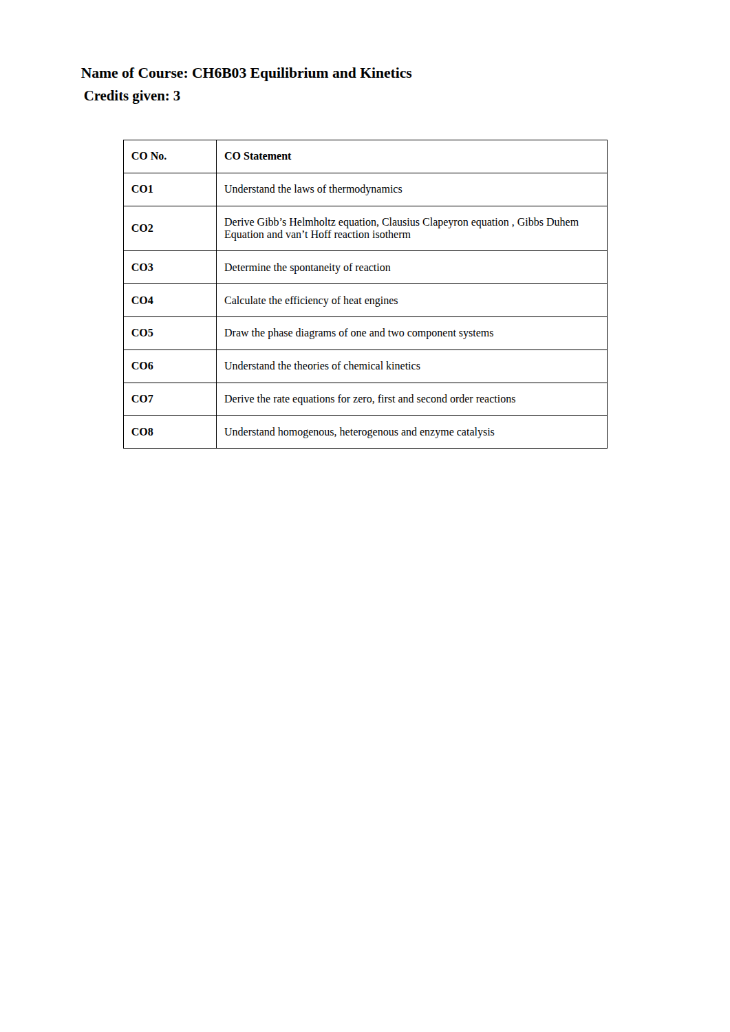Name of Course: CH6B03 Equilibrium and Kinetics
Credits given: 3
| CO No. | CO Statement |
| --- | --- |
| CO1 | Understand the laws of thermodynamics |
| CO2 | Derive Gibb’s Helmholtz equation, Clausius Clapeyron equation , Gibbs Duhem Equation and van’t Hoff reaction isotherm |
| CO3 | Determine the spontaneity of reaction |
| CO4 | Calculate the efficiency of heat engines |
| CO5 | Draw the phase diagrams of one and two component systems |
| CO6 | Understand the theories of chemical kinetics |
| CO7 | Derive the rate equations for zero, first and second order reactions |
| CO8 | Understand homogenous, heterogenous and enzyme catalysis |